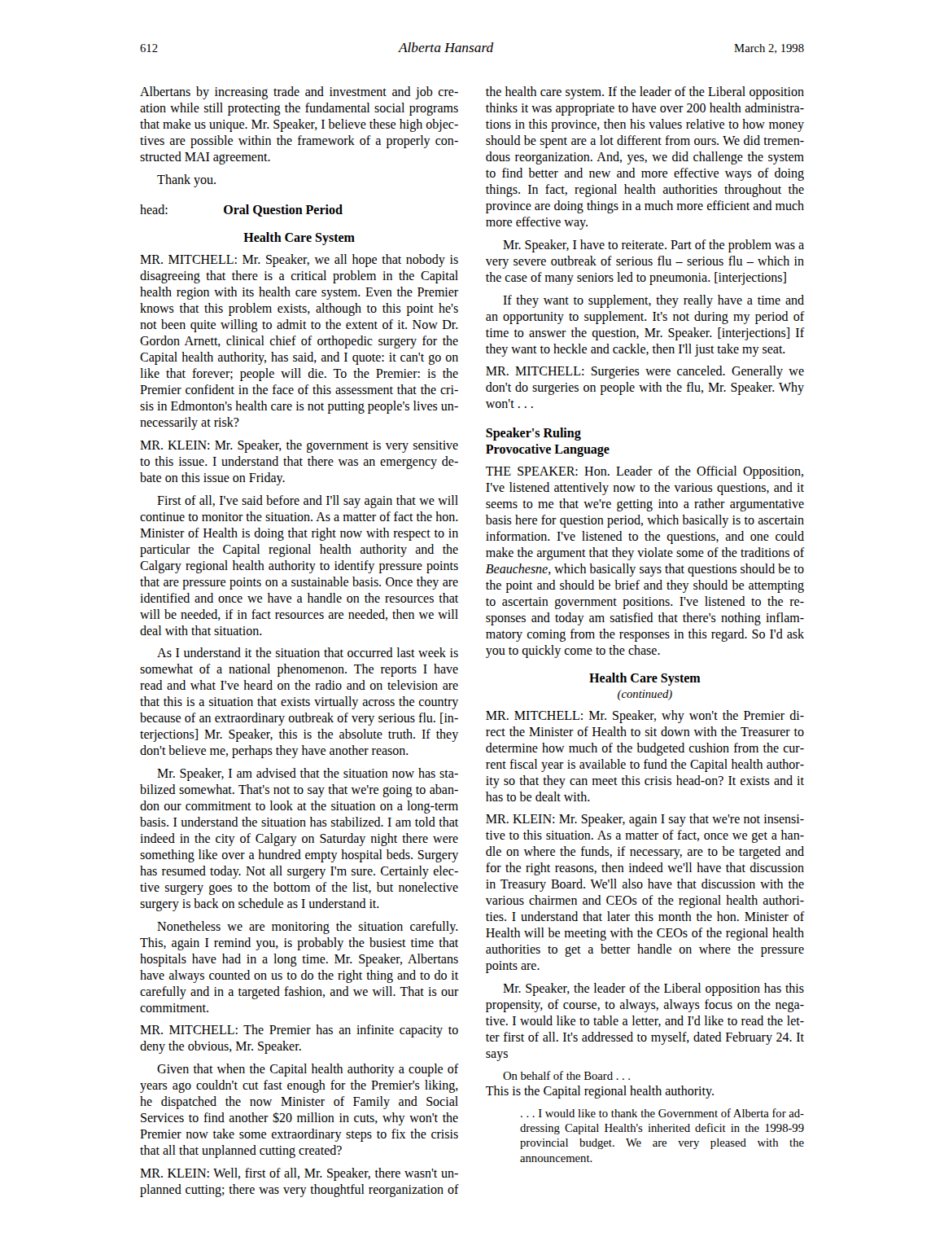612 Alberta Hansard March 2, 1998
Albertans by increasing trade and investment and job creation while still protecting the fundamental social programs that make us unique. Mr. Speaker, I believe these high objectives are possible within the framework of a properly constructed MAI agreement.
Thank you.
head:
Oral Question Period
Health Care System
MR. MITCHELL: Mr. Speaker, we all hope that nobody is disagreeing that there is a critical problem in the Capital health region with its health care system. Even the Premier knows that this problem exists, although to this point he's not been quite willing to admit to the extent of it. Now Dr. Gordon Arnett, clinical chief of orthopedic surgery for the Capital health authority, has said, and I quote: it can't go on like that forever; people will die. To the Premier: is the Premier confident in the face of this assessment that the crisis in Edmonton's health care is not putting people's lives unnecessarily at risk?
MR. KLEIN: Mr. Speaker, the government is very sensitive to this issue. I understand that there was an emergency debate on this issue on Friday.
First of all, I've said before and I'll say again that we will continue to monitor the situation. As a matter of fact the hon. Minister of Health is doing that right now with respect to in particular the Capital regional health authority and the Calgary regional health authority to identify pressure points that are pressure points on a sustainable basis. Once they are identified and once we have a handle on the resources that will be needed, if in fact resources are needed, then we will deal with that situation.
As I understand it the situation that occurred last week is somewhat of a national phenomenon. The reports I have read and what I've heard on the radio and on television are that this is a situation that exists virtually across the country because of an extraordinary outbreak of very serious flu. [interjections] Mr. Speaker, this is the absolute truth. If they don't believe me, perhaps they have another reason.
Mr. Speaker, I am advised that the situation now has stabilized somewhat. That's not to say that we're going to abandon our commitment to look at the situation on a long-term basis. I understand the situation has stabilized. I am told that indeed in the city of Calgary on Saturday night there were something like over a hundred empty hospital beds. Surgery has resumed today. Not all surgery I'm sure. Certainly elective surgery goes to the bottom of the list, but nonelective surgery is back on schedule as I understand it.
Nonetheless we are monitoring the situation carefully. This, again I remind you, is probably the busiest time that hospitals have had in a long time. Mr. Speaker, Albertans have always counted on us to do the right thing and to do it carefully and in a targeted fashion, and we will. That is our commitment.
MR. MITCHELL: The Premier has an infinite capacity to deny the obvious, Mr. Speaker.
Given that when the Capital health authority a couple of years ago couldn't cut fast enough for the Premier's liking, he dispatched the now Minister of Family and Social Services to find another $20 million in cuts, why won't the Premier now take some extraordinary steps to fix the crisis that all that unplanned cutting created?
MR. KLEIN: Well, first of all, Mr. Speaker, there wasn't unplanned cutting; there was very thoughtful reorganization of the health care system. If the leader of the Liberal opposition thinks it was appropriate to have over 200 health administrations in this province, then his values relative to how money should be spent are a lot different from ours. We did tremendous reorganization. And, yes, we did challenge the system to find better and new and more effective ways of doing things. In fact, regional health authorities throughout the province are doing things in a much more efficient and much more effective way.
Mr. Speaker, I have to reiterate. Part of the problem was a very severe outbreak of serious flu – serious flu – which in the case of many seniors led to pneumonia. [interjections]
If they want to supplement, they really have a time and an opportunity to supplement. It's not during my period of time to answer the question, Mr. Speaker. [interjections] If they want to heckle and cackle, then I'll just take my seat.
MR. MITCHELL: Surgeries were canceled. Generally we don't do surgeries on people with the flu, Mr. Speaker. Why won't . . .
Speaker's Ruling Provocative Language
THE SPEAKER: Hon. Leader of the Official Opposition, I've listened attentively now to the various questions, and it seems to me that we're getting into a rather argumentative basis here for question period, which basically is to ascertain information. I've listened to the questions, and one could make the argument that they violate some of the traditions of Beauchesne, which basically says that questions should be to the point and should be brief and they should be attempting to ascertain government positions. I've listened to the responses and today am satisfied that there's nothing inflammatory coming from the responses in this regard. So I'd ask you to quickly come to the chase.
Health Care System(continued)
MR. MITCHELL: Mr. Speaker, why won't the Premier direct the Minister of Health to sit down with the Treasurer to determine how much of the budgeted cushion from the current fiscal year is available to fund the Capital health authority so that they can meet this crisis head-on? It exists and it has to be dealt with.
MR. KLEIN: Mr. Speaker, again I say that we're not insensitive to this situation. As a matter of fact, once we get a handle on where the funds, if necessary, are to be targeted and for the right reasons, then indeed we'll have that discussion in Treasury Board. We'll also have that discussion with the various chairmen and CEOs of the regional health authorities. I understand that later this month the hon. Minister of Health will be meeting with the CEOs of the regional health authorities to get a better handle on where the pressure points are.
Mr. Speaker, the leader of the Liberal opposition has this propensity, of course, to always, always focus on the negative. I would like to table a letter, and I'd like to read the letter first of all. It's addressed to myself, dated February 24. It says
On behalf of the Board . . .
This is the Capital regional health authority.
. . . I would like to thank the Government of Alberta for addressing Capital Health's inherited deficit in the 1998-99 provincial budget. We are very pleased with the announcement.